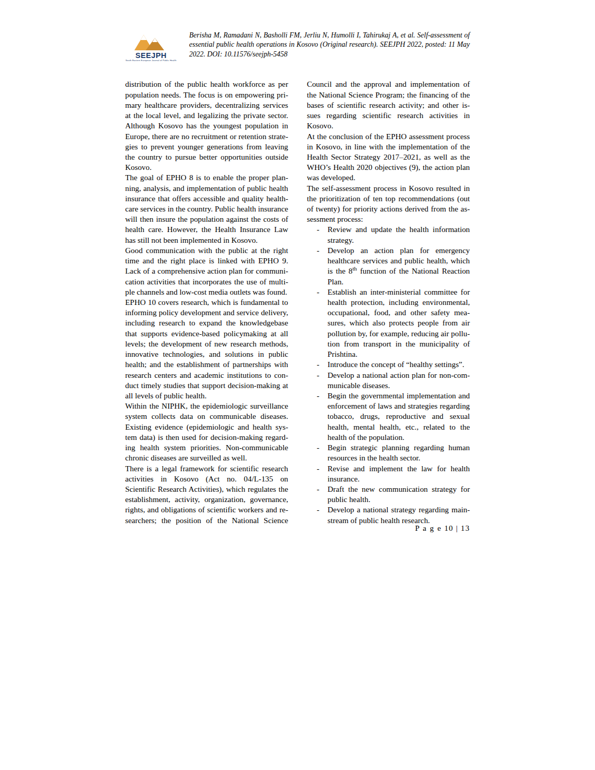SEEJPH
South Eastern European Journal of Public Health
Berisha M, Ramadani N, Basholli FM, Jerliu N, Humolli I, Tahirukaj A, et al. Self-assessment of essential public health operations in Kosovo (Original research). SEEJPH 2022, posted: 11 May 2022. DOI: 10.11576/seejph-5458
distribution of the public health workforce as per population needs. The focus is on empowering primary healthcare providers, decentralizing services at the local level, and legalizing the private sector. Although Kosovo has the youngest population in Europe, there are no recruitment or retention strategies to prevent younger generations from leaving the country to pursue better opportunities outside Kosovo.
The goal of EPHO 8 is to enable the proper planning, analysis, and implementation of public health insurance that offers accessible and quality healthcare services in the country. Public health insurance will then insure the population against the costs of health care. However, the Health Insurance Law has still not been implemented in Kosovo.
Good communication with the public at the right time and the right place is linked with EPHO 9. Lack of a comprehensive action plan for communication activities that incorporates the use of multiple channels and low-cost media outlets was found.
EPHO 10 covers research, which is fundamental to informing policy development and service delivery, including research to expand the knowledgebase that supports evidence-based policymaking at all levels; the development of new research methods, innovative technologies, and solutions in public health; and the establishment of partnerships with research centers and academic institutions to conduct timely studies that support decision-making at all levels of public health.
Within the NIPHK, the epidemiologic surveillance system collects data on communicable diseases. Existing evidence (epidemiologic and health system data) is then used for decision-making regarding health system priorities. Non-communicable chronic diseases are surveilled as well.
There is a legal framework for scientific research activities in Kosovo (Act no. 04/L-135 on Scientific Research Activities), which regulates the establishment, activity, organization, governance, rights, and obligations of scientific workers and researchers; the position of the National Science Council and the approval and implementation of the National Science Program; the financing of the bases of scientific research activity; and other issues regarding scientific research activities in Kosovo.
At the conclusion of the EPHO assessment process in Kosovo, in line with the implementation of the Health Sector Strategy 2017–2021, as well as the WHO’s Health 2020 objectives (9), the action plan was developed.
The self-assessment process in Kosovo resulted in the prioritization of ten top recommendations (out of twenty) for priority actions derived from the assessment process:
Review and update the health information strategy.
Develop an action plan for emergency healthcare services and public health, which is the 8th function of the National Reaction Plan.
Establish an inter-ministerial committee for health protection, including environmental, occupational, food, and other safety measures, which also protects people from air pollution by, for example, reducing air pollution from transport in the municipality of Prishtina.
Introduce the concept of “healthy settings”.
Develop a national action plan for non-communicable diseases.
Begin the governmental implementation and enforcement of laws and strategies regarding tobacco, drugs, reproductive and sexual health, mental health, etc., related to the health of the population.
Begin strategic planning regarding human resources in the health sector.
Revise and implement the law for health insurance.
Draft the new communication strategy for public health.
Develop a national strategy regarding mainstream of public health research.
P a g e 10 | 13